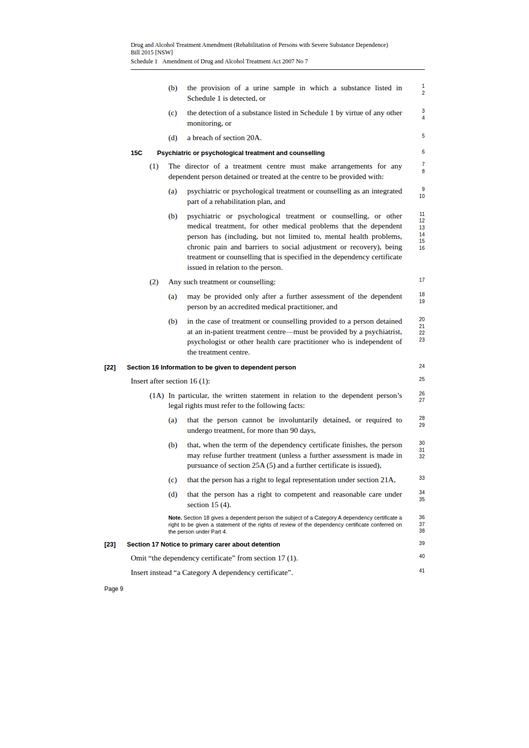Drug and Alcohol Treatment Amendment (Rehabilitation of Persons with Severe Substance Dependence)
Bill 2015 [NSW]
Schedule 1 Amendment of Drug and Alcohol Treatment Act 2007 No 7
(b)
the provision of a urine sample in which a substance listed in Schedule 1 is detected, or
1 2
(c)
the detection of a substance listed in Schedule 1 by virtue of any other monitoring, or
3 4
(d)
a breach of section 20A.
5
15C
Psychiatric or psychological treatment and counselling
6
(1)
The director of a treatment centre must make arrangements for any dependent person detained or treated at the centre to be provided with:
7 8
(a)
psychiatric or psychological treatment or counselling as an integrated part of a rehabilitation plan, and
9 10
(b)
psychiatric or psychological treatment or counselling, or other medical treatment, for other medical problems that the dependent person has (including, but not limited to, mental health problems, chronic pain and barriers to social adjustment or recovery), being treatment or counselling that is specified in the dependency certificate issued in relation to the person.
11 12 13 14 15 16
(2)
Any such treatment or counselling:
17
(a)
may be provided only after a further assessment of the dependent person by an accredited medical practitioner, and
18 19
(b)
in the case of treatment or counselling provided to a person detained at an in-patient treatment centre—must be provided by a psychiatrist, psychologist or other health care practitioner who is independent of the treatment centre.
20 21 22 23
[22]
Section 16 Information to be given to dependent person
24
Insert after section 16 (1):
25
(1A)
In particular, the written statement in relation to the dependent person’s legal rights must refer to the following facts:
26 27
(a)
that the person cannot be involuntarily detained, or required to undergo treatment, for more than 90 days,
28 29
(b)
that, when the term of the dependency certificate finishes, the person may refuse further treatment (unless a further assessment is made in pursuance of section 25A (5) and a further certificate is issued),
30 31 32
(c)
that the person has a right to legal representation under section 21A,
33
(d)
that the person has a right to competent and reasonable care under section 15 (4).
34 35
Note. Section 18 gives a dependent person the subject of a Category A dependency certificate a right to be given a statement of the rights of review of the dependency certificate conferred on the person under Part 4.
36 37 38
[23]
Section 17 Notice to primary carer about detention
39
Omit “the dependency certificate” from section 17 (1).
40
Insert instead “a Category A dependency certificate”.
41
Page 9